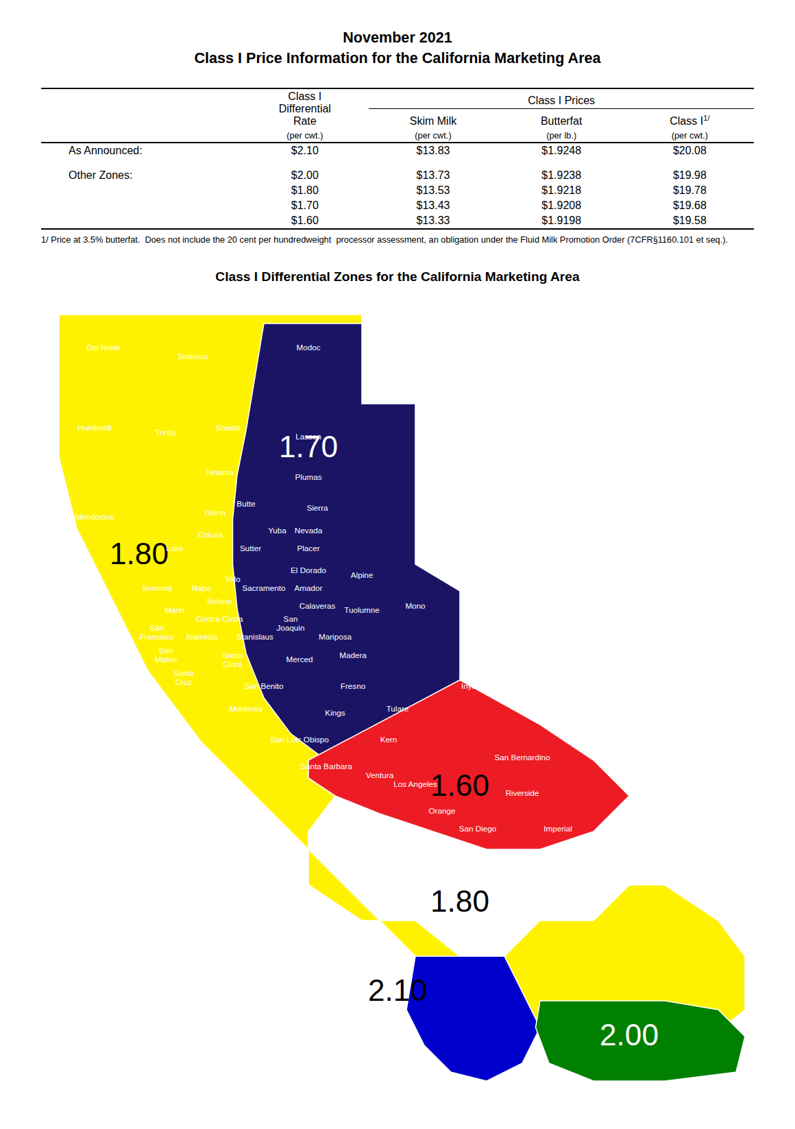November 2021
Class I Price Information for the California Marketing Area
| | Class I Differential Rate | Class I Prices |
| --- | --- | --- |
| | Skim Milk | Butterfat | Class I 1/ |
| | (per cwt.) | (per cwt.) | (per lb.) | (per cwt.) |
| As Announced: | $2.10 | $13.83 | $1.9248 | $20.08 |
| Other Zones: | $2.00 | $13.73 | $1.9238 | $19.98 |
| | $1.80 | $13.53 | $1.9218 | $19.78 |
| | $1.70 | $13.43 | $1.9208 | $19.68 |
| | $1.60 | $13.33 | $1.9198 | $19.58 |
1/ Price at 3.5% butterfat. Does not include the 20 cent per hundredweight processor assessment, an obligation under the Fluid Milk Promotion Order (7CFR§1160.101 et seq.).
Class I Differential Zones for the California Marketing Area
1.70 1.80 1.60 1.80 2.10 2.00 Del Norte Siskiyou Modoc Humboldt Trinity Shasta Lassen Tehama Plumas Butte Glenn Sierra Mendocino Nevada Colusa Yuba Placer Lake Sutter El Dorado Alpine Yolo Sonoma Napa Sacramento Amador Solano Calaveras Tuolumne Mono Marin Contra Costa San Joaquin San Francisco Alameda Stanislaus Mariposa San Mateo Santa Clara Merced Madera Santa Cruz San Benito Fresno Inyo Monterey Tulare Kings San Luis Obispo Kern San Bernardino Santa Barbara Ventura Los Angeles Riverside Orange San Diego Imperial